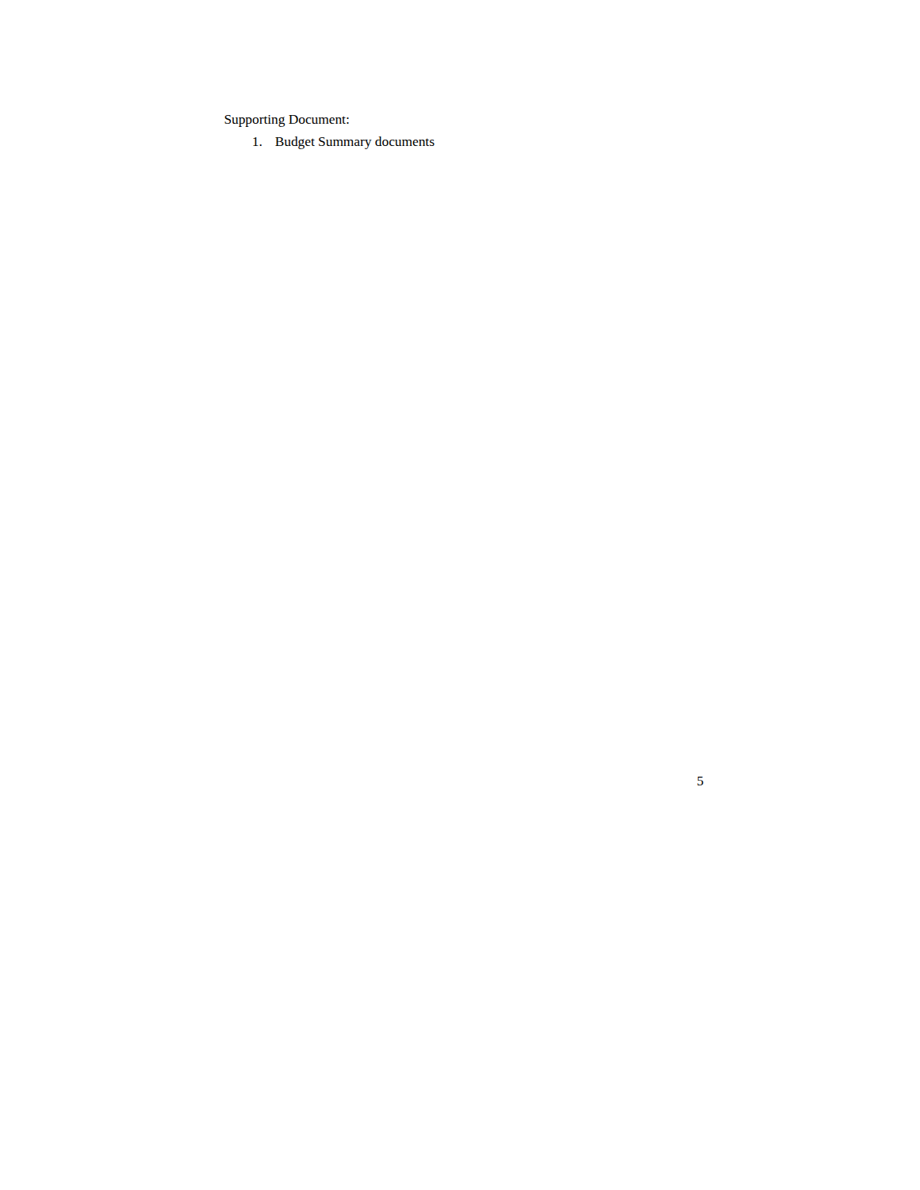Supporting Document:
Budget Summary documents
5